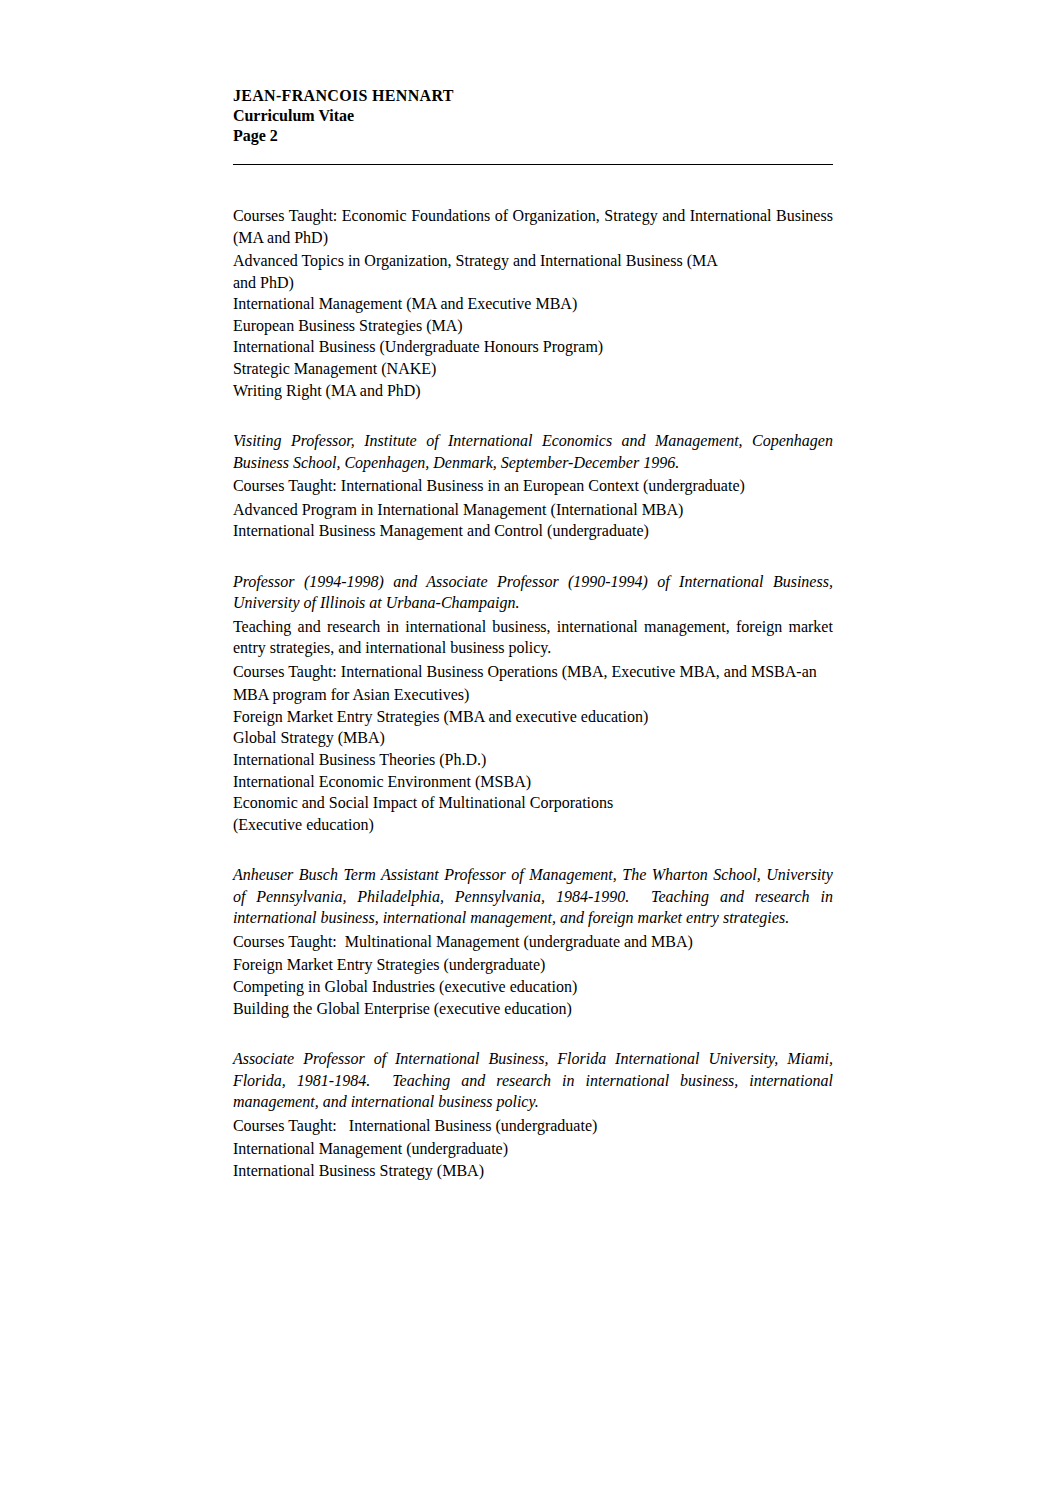JEAN-FRANCOIS HENNART
Curriculum Vitae
Page 2
Courses Taught: Economic Foundations of Organization, Strategy and International Business (MA and PhD)
Advanced Topics in Organization, Strategy and International Business (MA
and PhD)
International Management (MA and Executive MBA)
European Business Strategies (MA)
International Business (Undergraduate Honours Program)
Strategic Management (NAKE)
Writing Right (MA and PhD)
Visiting Professor, Institute of International Economics and Management, Copenhagen Business School, Copenhagen, Denmark, September-December 1996.
Courses Taught: International Business in an European Context (undergraduate)
Advanced Program in International Management (International MBA)
International Business Management and Control (undergraduate)
Professor (1994-1998) and Associate Professor (1990-1994) of International Business, University of Illinois at Urbana-Champaign.
Teaching and research in international business, international management, foreign market entry strategies, and international business policy.
Courses Taught: International Business Operations (MBA, Executive MBA, and MSBA-an
MBA program for Asian Executives)
Foreign Market Entry Strategies (MBA and executive education)
Global Strategy (MBA)
International Business Theories (Ph.D.)
International Economic Environment (MSBA)
Economic and Social Impact of Multinational Corporations
(Executive education)
Anheuser Busch Term Assistant Professor of Management, The Wharton School, University of Pennsylvania, Philadelphia, Pennsylvania, 1984-1990. Teaching and research in international business, international management, and foreign market entry strategies.
Courses Taught: Multinational Management (undergraduate and MBA)
Foreign Market Entry Strategies (undergraduate)
Competing in Global Industries (executive education)
Building the Global Enterprise (executive education)
Associate Professor of International Business, Florida International University, Miami, Florida, 1981-1984. Teaching and research in international business, international management, and international business policy.
Courses Taught: International Business (undergraduate)
International Management (undergraduate)
International Business Strategy (MBA)